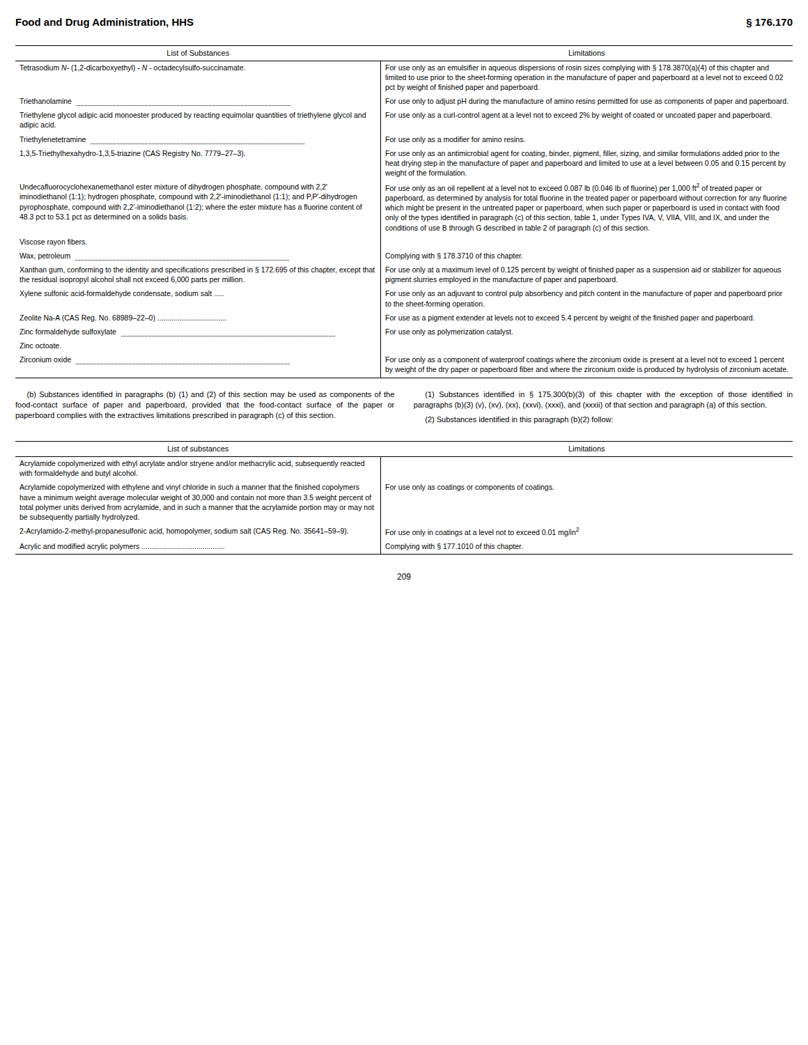Food and Drug Administration, HHS § 176.170
| List of Substances | Limitations |
| --- | --- |
| Tetrasodium N - (1,2-dicarboxyethyl) - N - octadecylsulfo-succinamate. | For use only as an emulsifier in aqueous dispersions of rosin sizes complying with § 178.3870(a)(4) of this chapter and limited to use prior to the sheet-forming operation in the manufacture of paper and paperboard at a level not to exceed 0.02 pct by weight of finished paper and paperboard. |
| Triethanolamine | For use only to adjust pH during the manufacture of amino resins permitted for use as components of paper and paperboard. |
| Triethylene glycol adipic acid monoester produced by reacting equimolar quantities of triethylene glycol and adipic acid. | For use only as a curl-control agent at a level not to exceed 2% by weight of coated or uncoated paper and paperboard. |
| Triethylenetetramine | For use only as a modifier for amino resins. |
| 1,3,5-Triethylhexahydro-1,3,5-triazine (CAS Registry No. 7779–27–3). | For use only as an antimicrobial agent for coating, binder, pigment, filler, sizing, and similar formulations added prior to the heat drying step in the manufacture of paper and paperboard and limited to use at a level between 0.05 and 0.15 percent by weight of the formulation. |
| Undecafluorocyclohexanemethanol ester mixture of dihydrogen phosphate, compound with 2,2′ iminodiethanol (1:1); hydrogen phosphate, compound with 2,2′-iminodiethanol (1:1); and P,P′-dihydrogen pyrophosphate, compound with 2,2′-iminodiethanol (1:2); where the ester mixture has a fluorine content of 48.3 pct to 53.1 pct as determined on a solids basis. | For use only as an oil repellent at a level not to exceed 0.087 lb (0.046 lb of fluorine) per 1,000 ft 2 of treated paper or paperboard, as determined by analysis for total fluorine in the treated paper or paperboard without correction for any fluorine which might be present in the untreated paper or paperboard, when such paper or paperboard is used in contact with food only of the types identified in paragraph (c) of this section, table 1, under Types IVA, V, VIIA, VIII, and IX, and under the conditions of use B through G described in table 2 of paragraph (c) of this section. |
| Viscose rayon fibers. | |
| Wax, petroleum | Complying with § 178.3710 of this chapter. |
| Xanthan gum, conforming to the identity and specifications prescribed in § 172.695 of this chapter, except that the residual isopropyl alcohol shall not exceed 6,000 parts per million. | For use only at a maximum level of 0.125 percent by weight of finished paper as a suspension aid or stabilizer for aqueous pigment slurries employed in the manufacture of paper and paperboard. |
| Xylene sulfonic acid-formaldehyde condensate, sodium salt ..... | For use only as an adjuvant to control pulp absorbency and pitch content in the manufacture of paper and paperboard prior to the sheet-forming operation. |
| Zeolite Na-A (CAS Reg. No. 68989–22–0) .................................. | For use as a pigment extender at levels not to exceed 5.4 percent by weight of the finished paper and paperboard. |
| Zinc formaldehyde sulfoxylate | For use only as polymerization catalyst. |
| Zinc octoate. | |
| Zirconium oxide | For use only as a component of waterproof coatings where the zirconium oxide is present at a level not to exceed 1 percent by weight of the dry paper or paperboard fiber and where the zirconium oxide is produced by hydrolysis of zirconium acetate. |
(b) Substances identified in paragraphs (b) (1) and (2) of this section may be used as components of the food-contact surface of paper and paperboard, provided that the food-contact surface of the paper or paperboard complies with the extractives limitations prescribed in paragraph (c) of this section.
(1) Substances identified in § 175.300(b)(3) of this chapter with the exception of those identified in paragraphs (b)(3) (v), (xv), (xx), (xxvi), (xxxi), and (xxxii) of that section and paragraph (a) of this section.
(2) Substances identified in this paragraph (b)(2) follow:
| List of substances | Limitations |
| --- | --- |
| Acrylamide copolymerized with ethyl acrylate and/or stryene and/or methacrylic acid, subsequently reacted with formaldehyde and butyl alcohol. | |
| Acrylamide copolymerized with ethylene and vinyl chloride in such a manner that the finished copolymers have a minimum weight average molecular weight of 30,000 and contain not more than 3.5 weight percent of total polymer units derived from acrylamide, and in such a manner that the acrylamide portion may or may not be subsequently partially hydrolyzed. | For use only as coatings or components of coatings. |
| 2-Acrylamido-2-methyl-propanesulfonic acid, homopolymer, sodium salt (CAS Reg. No. 35641–59–9). | For use only in coatings at a level not to exceed 0.01 mg/in 2 |
| Acrylic and modified acrylic polymers ......................................... | Complying with § 177.1010 of this chapter. |
209